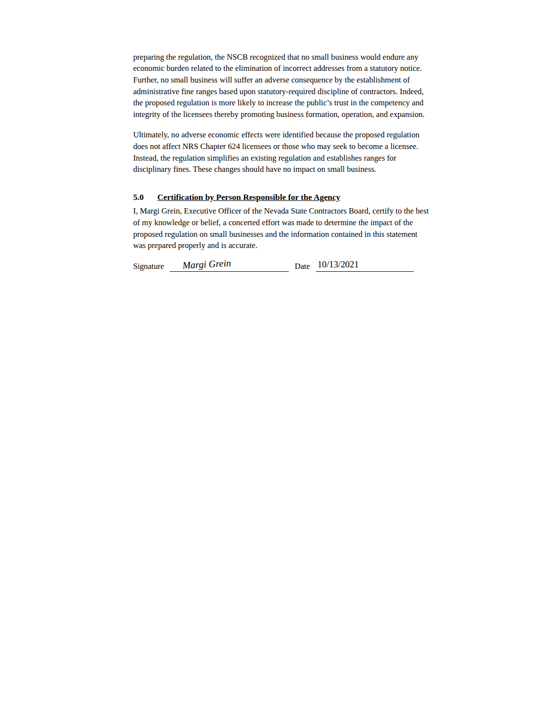preparing the regulation, the NSCB recognized that no small business would endure any economic burden related to the elimination of incorrect addresses from a statutory notice. Further, no small business will suffer an adverse consequence by the establishment of administrative fine ranges based upon statutory-required discipline of contractors. Indeed, the proposed regulation is more likely to increase the public’s trust in the competency and integrity of the licensees thereby promoting business formation, operation, and expansion.
Ultimately, no adverse economic effects were identified because the proposed regulation does not affect NRS Chapter 624 licensees or those who may seek to become a licensee. Instead, the regulation simplifies an existing regulation and establishes ranges for disciplinary fines. These changes should have no impact on small business.
5.0 Certification by Person Responsible for the Agency
I, Margi Grein, Executive Officer of the Nevada State Contractors Board, certify to the best of my knowledge or belief, a concerted effort was made to determine the impact of the proposed regulation on small businesses and the information contained in this statement was prepared properly and is accurate.
Signature Margi Grein Date 10/13/2021